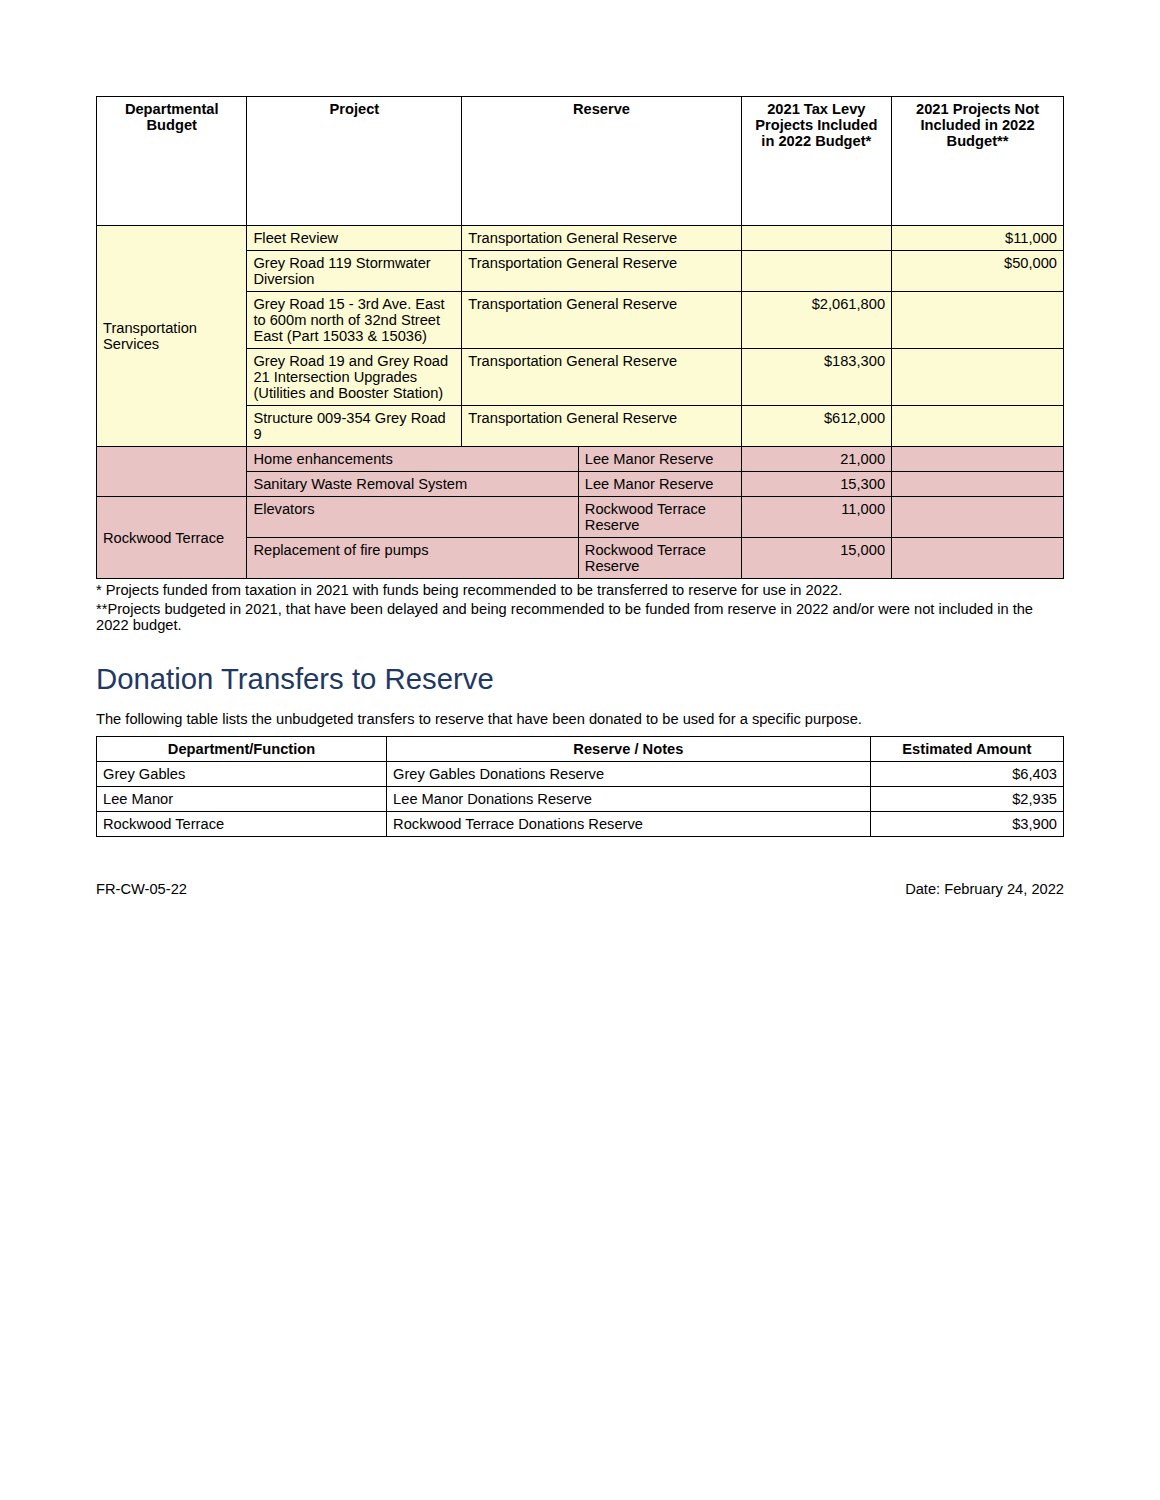| Departmental Budget | Project | Reserve | 2021 Tax Levy Projects Included in 2022 Budget* | 2021 Projects Not Included in 2022 Budget** |
| --- | --- | --- | --- | --- |
| Transportation Services | Fleet Review | Transportation General Reserve | | $11,000 |
| Grey Road 119 Stormwater Diversion | Transportation General Reserve | | $50,000 |
| Grey Road 15 - 3rd Ave. East to 600m north of 32nd Street East (Part 15033 & 15036) | Transportation General Reserve | $2,061,800 | |
| Grey Road 19 and Grey Road 21 Intersection Upgrades (Utilities and Booster Station) | Transportation General Reserve | $183,300 | |
| Structure 009-354 Grey Road 9 | Transportation General Reserve | $612,000 | |
| | Home enhancements | Lee Manor Reserve | 21,000 | |
| Sanitary Waste Removal System | Lee Manor Reserve | 15,300 | |
| Rockwood Terrace | Elevators | Rockwood Terrace Reserve | 11,000 | |
| Replacement of fire pumps | Rockwood Terrace Reserve | 15,000 | |
* Projects funded from taxation in 2021 with funds being recommended to be transferred to reserve for use in 2022.
**Projects budgeted in 2021, that have been delayed and being recommended to be funded from reserve in 2022 and/or were not included in the 2022 budget.
Donation Transfers to Reserve
The following table lists the unbudgeted transfers to reserve that have been donated to be used for a specific purpose.
| Department/Function | Reserve / Notes | Estimated Amount |
| --- | --- | --- |
| Grey Gables | Grey Gables Donations Reserve | $6,403 |
| Lee Manor | Lee Manor Donations Reserve | $2,935 |
| Rockwood Terrace | Rockwood Terrace Donations Reserve | $3,900 |
FR-CW-05-22 Date: February 24, 2022